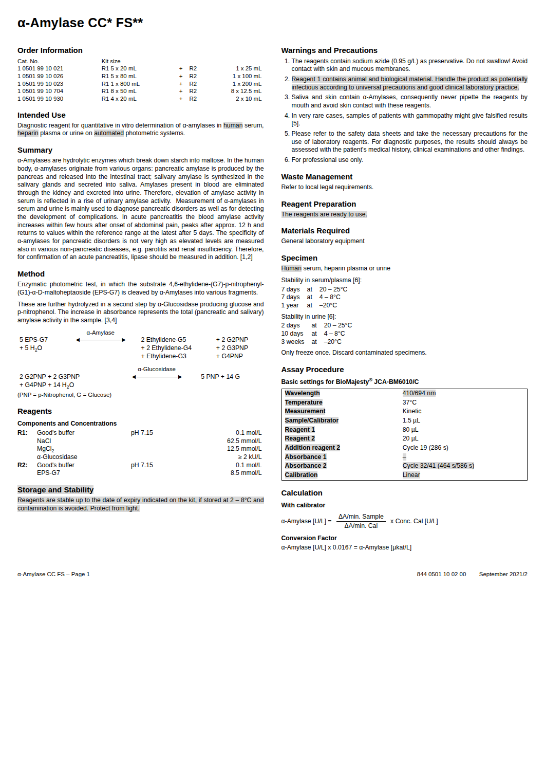α-Amylase CC* FS**
Order Information
| Cat. No. | Kit size |
| --- | --- |
| 1 0501 99 10 021 | R1 5 x 20 mL | + | R2 | 1 x 25 mL |
| 1 0501 99 10 026 | R1 5 x 80 mL | + | R2 | 1 x 100 mL |
| 1 0501 99 10 023 | R1 1 x 800 mL | + | R2 | 1 x 200 mL |
| 1 0501 99 10 704 | R1 8 x 50 mL | + | R2 | 8 x 12.5 mL |
| 1 0501 99 10 930 | R1 4 x 20 mL | + | R2 | 2 x 10 mL |
Intended Use
Diagnostic reagent for quantitative in vitro determination of α-amylases in human serum, heparin plasma or urine on automated photometric systems.
Summary
α-Amylases are hydrolytic enzymes which break down starch into maltose. In the human body, α-amylases originate from various organs: pancreatic amylase is produced by the pancreas and released into the intestinal tract; salivary amylase is synthesized in the salivary glands and secreted into saliva. Amylases present in blood are eliminated through the kidney and excreted into urine. Therefore, elevation of amylase activity in serum is reflected in a rise of urinary amylase activity. Measurement of α-amylases in serum and urine is mainly used to diagnose pancreatic disorders as well as for detecting the development of complications. In acute pancreatitis the blood amylase activity increases within few hours after onset of abdominal pain, peaks after approx. 12 h and returns to values within the reference range at the latest after 5 days. The specificity of α-amylases for pancreatic disorders is not very high as elevated levels are measured also in various non-pancreatic diseases, e.g. parotitis and renal insufficiency. Therefore, for confirmation of an acute pancreatitis, lipase should be measured in addition. [1,2]
Method
Enzymatic photometric test, in which the substrate 4,6-ethylidene-(G7)-p-nitrophenyl-(G1)-α-D-maltoheptaoside (EPS-G7) is cleaved by α-Amylases into various fragments.
These are further hydrolyzed in a second step by α-Glucosidase producing glucose and p-nitrophenol. The increase in absorbance represents the total (pancreatic and salivary) amylase activity in the sample. [3,4]
| | α-Amylase | | |
| 5 EPS-G7 | ◄———————► | 2 Ethylidene-G5 | + 2 G2PNP |
| + 5 H 2 O | | + 2 Ethylidene-G4 | + 2 G3PNP |
| | | + Ethylidene-G3 | + G4PNP |
| | α-Glucosidase | |
| 2 G2PNP + 2 G3PNP | ◄———————► | 5 PNP + 14 G |
| + G4PNP + 14 H 2 O | | |
(PNP = p-Nitrophenol, G = Glucose)
Reagents
Components and Concentrations
| R1: | Good's buffer | pH 7.15 | 0.1 mol/L |
| | NaCl | | 62.5 mmol/L |
| | MgCl 2 | | 12.5 mmol/L |
| | α-Glucosidase | | ≥ 2 kU/L |
| R2: | Good's buffer | pH 7.15 | 0.1 mol/L |
| | EPS-G7 | | 8.5 mmol/L |
Storage and Stability
Reagents are stable up to the date of expiry indicated on the kit, if stored at 2 – 8°C and contamination is avoided. Protect from light.
Warnings and Precautions
The reagents contain sodium azide (0.95 g/L) as preservative. Do not swallow! Avoid contact with skin and mucous membranes.
Reagent 1 contains animal and biological material. Handle the product as potentially infectious according to universal precautions and good clinical laboratory practice.
Saliva and skin contain α-Amylases, consequently never pipette the reagents by mouth and avoid skin contact with these reagents.
In very rare cases, samples of patients with gammopathy might give falsified results [5].
Please refer to the safety data sheets and take the necessary precautions for the use of laboratory reagents. For diagnostic purposes, the results should always be assessed with the patient's medical history, clinical examinations and other findings.
For professional use only.
Waste Management
Refer to local legal requirements.
Reagent Preparation
The reagents are ready to use.
Materials Required
General laboratory equipment
Specimen
Human serum, heparin plasma or urine
Stability in serum/plasma [6]:
| 7 days | at | 20 – 25°C |
| 7 days | at | 4 – 8°C |
| 1 year | at | –20°C |
Stability in urine [6]:
| 2 days | at | 20 – 25°C |
| 10 days | at | 4 – 8°C |
| 3 weeks | at | –20°C |
Only freeze once. Discard contaminated specimens.
Assay Procedure
Basic settings for BioMajesty® JCA-BM6010/C
| Wavelength | 410/694 nm |
| Temperature | 37°C |
| Measurement | Kinetic |
| Sample/Calibrator | 1.5 µL |
| Reagent 1 | 80 µL |
| Reagent 2 | 20 µL |
| Addition reagent 2 | Cycle 19 (286 s) |
| Absorbance 1 | – |
| Absorbance 2 | Cycle 32/41 (464 s/586 s) |
| Calibration | Linear |
Calculation
With calibrator
α-Amylase [U/L] = ΔA/min. Sample ΔA/min. Cal x Conc. Cal [U/L]
Conversion Factor
α-Amylase [U/L] x 0.0167 = α-Amylase [µkat/L]
α-Amylase CC FS – Page 1
844 0501 10 02 00 September 2021/2